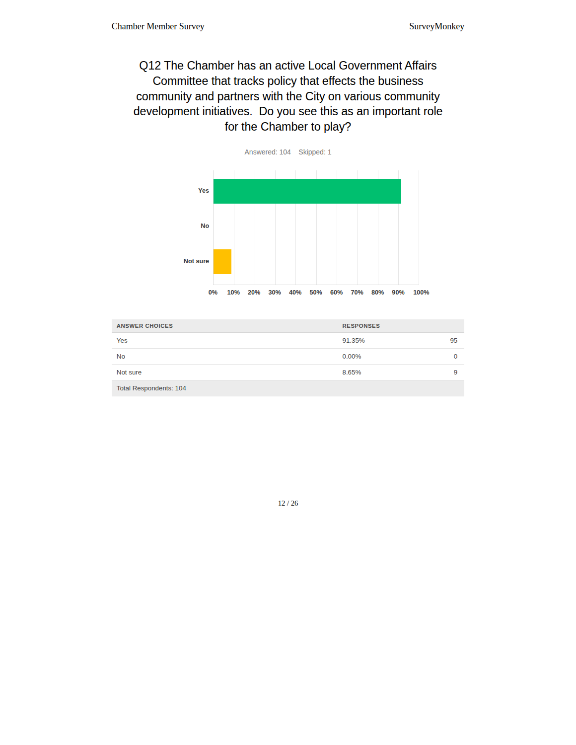Chamber Member Survey
SurveyMonkey
Q12 The Chamber has an active Local Government Affairs Committee that tracks policy that effects the business community and partners with the City on various community development initiatives. Do you see this as an important role for the Chamber to play?
Answered: 104Skipped: 1
Yes
No
Not sure
0% 10% 20% 30% 40% 50% 60% 70% 80% 90% 100%
| ANSWER CHOICES | RESPONSES |
| --- | --- |
| Yes | 91.35% | 95 |
| No | 0.00% | 0 |
| Not sure | 8.65% | 9 |
| Total Respondents: 104 | | |
12 / 26